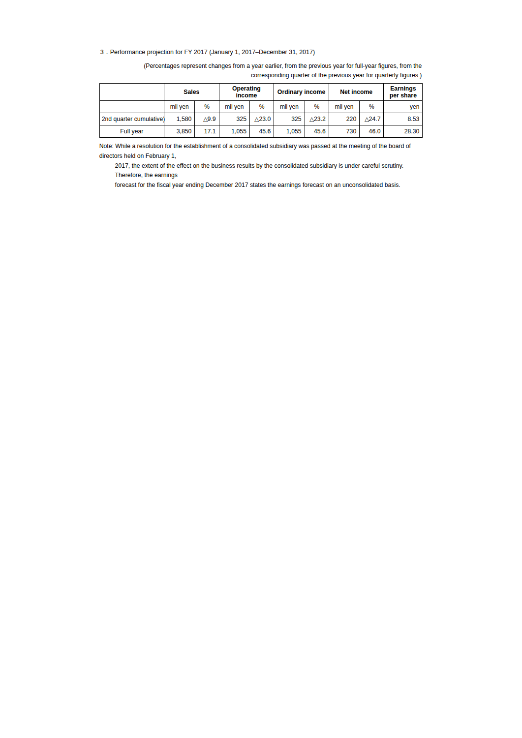3．Performance projection for FY 2017 (January 1, 2017–December 31, 2017)
(Percentages represent changes from a year earlier, from the previous year for full-year figures, from the
corresponding quarter of the previous year for quarterly figures )
| | Sales | Operating income | Ordinary income | Net income | Earnings per share |
| | mil yen | % | mil yen | % | mil yen | % | mil yen | % | yen |
| 2nd quarter cumulative) | 1,580 | △ 9.9 | 325 | △ 23.0 | 325 | △ 23.2 | 220 | △ 24.7 | 8.53 |
| Full year | 3,850 | 17.1 | 1,055 | 45.6 | 1,055 | 45.6 | 730 | 46.0 | 28.30 |
Note: While a resolution for the establishment of a consolidated subsidiary was passed at the meeting of the board of directors held on February 1,
2017, the extent of the effect on the business results by the consolidated subsidiary is under careful scrutiny. Therefore, the earnings
forecast for the fiscal year ending December 2017 states the earnings forecast on an unconsolidated basis.